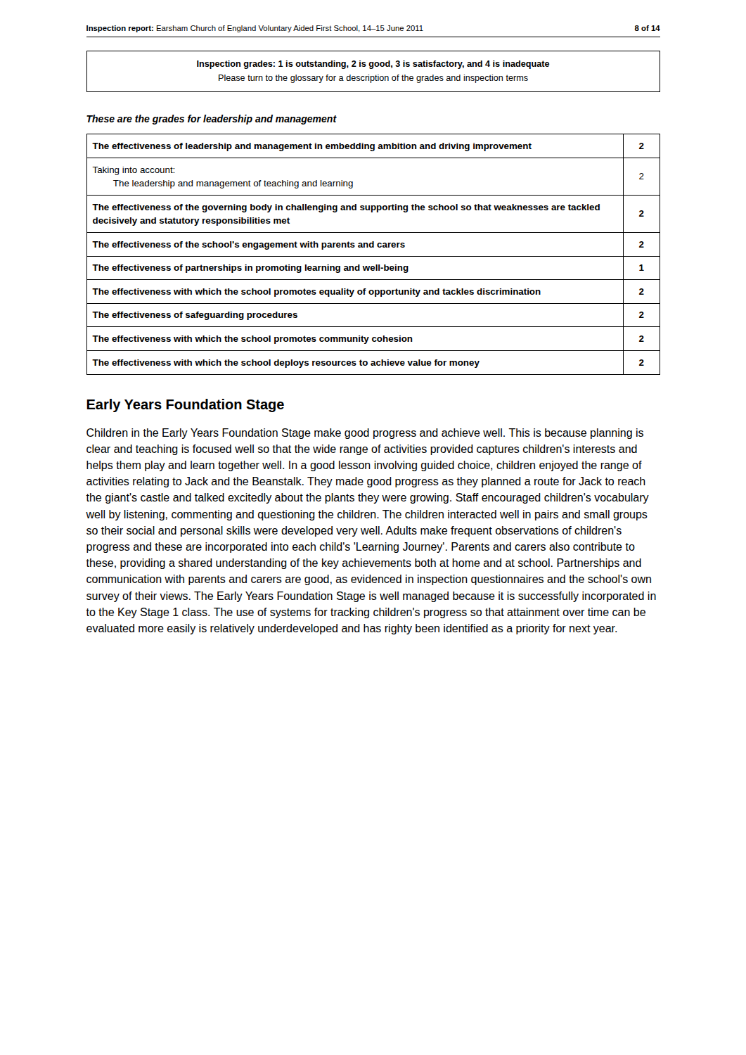Inspection report: Earsham Church of England Voluntary Aided First School, 14–15 June 2011
8 of 14
Inspection grades: 1 is outstanding, 2 is good, 3 is satisfactory, and 4 is inadequate
Please turn to the glossary for a description of the grades and inspection terms
These are the grades for leadership and management
| The effectiveness of leadership and management in embedding ambition and driving improvement | 2 |
| Taking into account: The leadership and management of teaching and learning | 2 |
| The effectiveness of the governing body in challenging and supporting the school so that weaknesses are tackled decisively and statutory responsibilities met | 2 |
| The effectiveness of the school's engagement with parents and carers | 2 |
| The effectiveness of partnerships in promoting learning and well-being | 1 |
| The effectiveness with which the school promotes equality of opportunity and tackles discrimination | 2 |
| The effectiveness of safeguarding procedures | 2 |
| The effectiveness with which the school promotes community cohesion | 2 |
| The effectiveness with which the school deploys resources to achieve value for money | 2 |
Early Years Foundation Stage
Children in the Early Years Foundation Stage make good progress and achieve well. This is because planning is clear and teaching is focused well so that the wide range of activities provided captures children's interests and helps them play and learn together well. In a good lesson involving guided choice, children enjoyed the range of activities relating to Jack and the Beanstalk. They made good progress as they planned a route for Jack to reach the giant's castle and talked excitedly about the plants they were growing. Staff encouraged children's vocabulary well by listening, commenting and questioning the children. The children interacted well in pairs and small groups so their social and personal skills were developed very well. Adults make frequent observations of children's progress and these are incorporated into each child's 'Learning Journey'. Parents and carers also contribute to these, providing a shared understanding of the key achievements both at home and at school. Partnerships and communication with parents and carers are good, as evidenced in inspection questionnaires and the school's own survey of their views. The Early Years Foundation Stage is well managed because it is successfully incorporated in to the Key Stage 1 class. The use of systems for tracking children's progress so that attainment over time can be evaluated more easily is relatively underdeveloped and has righty been identified as a priority for next year.